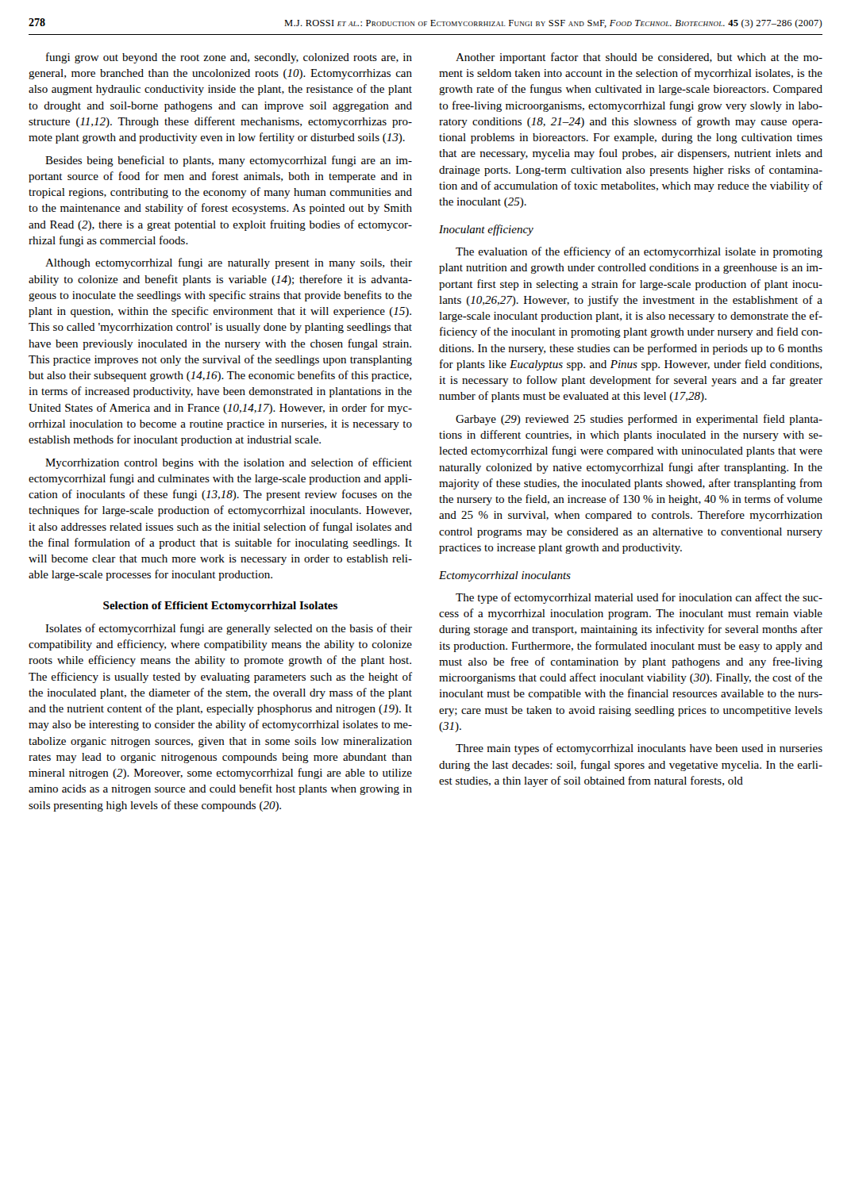278 M.J. ROSSI et al.: Production of Ectomycorrhizal Fungi by SSF and SmF, Food Technol. Biotechnol. 45 (3) 277–286 (2007)
fungi grow out beyond the root zone and, secondly, colonized roots are, in general, more branched than the uncolonized roots (10). Ectomycorrhizas can also augment hydraulic conductivity inside the plant, the resistance of the plant to drought and soil-borne pathogens and can improve soil aggregation and structure (11,12). Through these different mechanisms, ectomycorrhizas promote plant growth and productivity even in low fertility or disturbed soils (13).
Besides being beneficial to plants, many ectomycorrhizal fungi are an important source of food for men and forest animals, both in temperate and in tropical regions, contributing to the economy of many human communities and to the maintenance and stability of forest ecosystems. As pointed out by Smith and Read (2), there is a great potential to exploit fruiting bodies of ectomycorrhizal fungi as commercial foods.
Although ectomycorrhizal fungi are naturally present in many soils, their ability to colonize and benefit plants is variable (14); therefore it is advantageous to inoculate the seedlings with specific strains that provide benefits to the plant in question, within the specific environment that it will experience (15). This so called 'mycorrhization control' is usually done by planting seedlings that have been previously inoculated in the nursery with the chosen fungal strain. This practice improves not only the survival of the seedlings upon transplanting but also their subsequent growth (14,16). The economic benefits of this practice, in terms of increased productivity, have been demonstrated in plantations in the United States of America and in France (10,14,17). However, in order for mycorrhizal inoculation to become a routine practice in nurseries, it is necessary to establish methods for inoculant production at industrial scale.
Mycorrhization control begins with the isolation and selection of efficient ectomycorrhizal fungi and culminates with the large-scale production and application of inoculants of these fungi (13,18). The present review focuses on the techniques for large-scale production of ectomycorrhizal inoculants. However, it also addresses related issues such as the initial selection of fungal isolates and the final formulation of a product that is suitable for inoculating seedlings. It will become clear that much more work is necessary in order to establish reliable large-scale processes for inoculant production.
Selection of Efficient Ectomycorrhizal Isolates
Isolates of ectomycorrhizal fungi are generally selected on the basis of their compatibility and efficiency, where compatibility means the ability to colonize roots while efficiency means the ability to promote growth of the plant host. The efficiency is usually tested by evaluating parameters such as the height of the inoculated plant, the diameter of the stem, the overall dry mass of the plant and the nutrient content of the plant, especially phosphorus and nitrogen (19). It may also be interesting to consider the ability of ectomycorrhizal isolates to metabolize organic nitrogen sources, given that in some soils low mineralization rates may lead to organic nitrogenous compounds being more abundant than mineral nitrogen (2). Moreover, some ectomycorrhizal fungi are able to utilize amino acids as a nitrogen source and could benefit host plants when growing in soils presenting high levels of these compounds (20).
Another important factor that should be considered, but which at the moment is seldom taken into account in the selection of mycorrhizal isolates, is the growth rate of the fungus when cultivated in large-scale bioreactors. Compared to free-living microorganisms, ectomycorrhizal fungi grow very slowly in laboratory conditions (18, 21–24) and this slowness of growth may cause operational problems in bioreactors. For example, during the long cultivation times that are necessary, mycelia may foul probes, air dispensers, nutrient inlets and drainage ports. Long-term cultivation also presents higher risks of contamination and of accumulation of toxic metabolites, which may reduce the viability of the inoculant (25).
Inoculant efficiency
The evaluation of the efficiency of an ectomycorrhizal isolate in promoting plant nutrition and growth under controlled conditions in a greenhouse is an important first step in selecting a strain for large-scale production of plant inoculants (10,26,27). However, to justify the investment in the establishment of a large-scale inoculant production plant, it is also necessary to demonstrate the efficiency of the inoculant in promoting plant growth under nursery and field conditions. In the nursery, these studies can be performed in periods up to 6 months for plants like Eucalyptus spp. and Pinus spp. However, under field conditions, it is necessary to follow plant development for several years and a far greater number of plants must be evaluated at this level (17,28).
Garbaye (29) reviewed 25 studies performed in experimental field plantations in different countries, in which plants inoculated in the nursery with selected ectomycorrhizal fungi were compared with uninoculated plants that were naturally colonized by native ectomycorrhizal fungi after transplanting. In the majority of these studies, the inoculated plants showed, after transplanting from the nursery to the field, an increase of 130 % in height, 40 % in terms of volume and 25 % in survival, when compared to controls. Therefore mycorrhization control programs may be considered as an alternative to conventional nursery practices to increase plant growth and productivity.
Ectomycorrhizal inoculants
The type of ectomycorrhizal material used for inoculation can affect the success of a mycorrhizal inoculation program. The inoculant must remain viable during storage and transport, maintaining its infectivity for several months after its production. Furthermore, the formulated inoculant must be easy to apply and must also be free of contamination by plant pathogens and any free-living microorganisms that could affect inoculant viability (30). Finally, the cost of the inoculant must be compatible with the financial resources available to the nursery; care must be taken to avoid raising seedling prices to uncompetitive levels (31).
Three main types of ectomycorrhizal inoculants have been used in nurseries during the last decades: soil, fungal spores and vegetative mycelia. In the earliest studies, a thin layer of soil obtained from natural forests, old